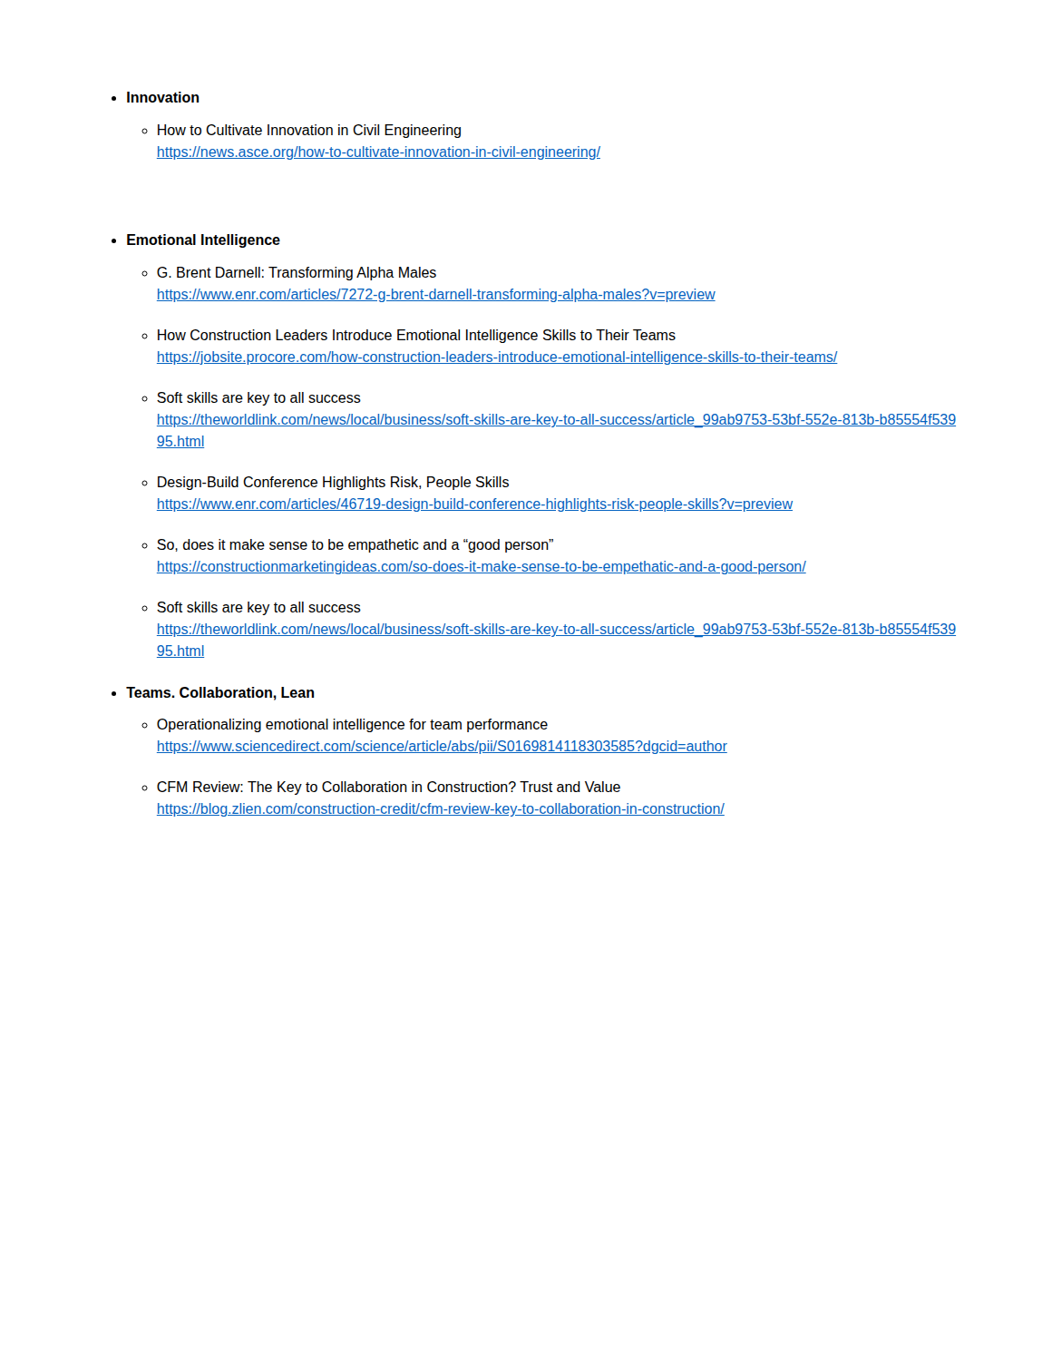Innovation
How to Cultivate Innovation in Civil Engineering https://news.asce.org/how-to-cultivate-innovation-in-civil-engineering/
Emotional Intelligence
G. Brent Darnell: Transforming Alpha Males https://www.enr.com/articles/7272-g-brent-darnell-transforming-alpha-males?v=preview
How Construction Leaders Introduce Emotional Intelligence Skills to Their Teams https://jobsite.procore.com/how-construction-leaders-introduce-emotional-intelligence-skills-to-their-teams/
Soft skills are key to all success https://theworldlink.com/news/local/business/soft-skills-are-key-to-all-success/article_99ab9753-53bf-552e-813b-b85554f53995.html
Design-Build Conference Highlights Risk, People Skills https://www.enr.com/articles/46719-design-build-conference-highlights-risk-people-skills?v=preview
So, does it make sense to be empathetic and a “good person” https://constructionmarketingideas.com/so-does-it-make-sense-to-be-empethatic-and-a-good-person/
Soft skills are key to all success https://theworldlink.com/news/local/business/soft-skills-are-key-to-all-success/article_99ab9753-53bf-552e-813b-b85554f53995.html
Teams. Collaboration, Lean
Operationalizing emotional intelligence for team performance https://www.sciencedirect.com/science/article/abs/pii/S0169814118303585?dgcid=author
CFM Review: The Key to Collaboration in Construction? Trust and Value https://blog.zlien.com/construction-credit/cfm-review-key-to-collaboration-in-construction/